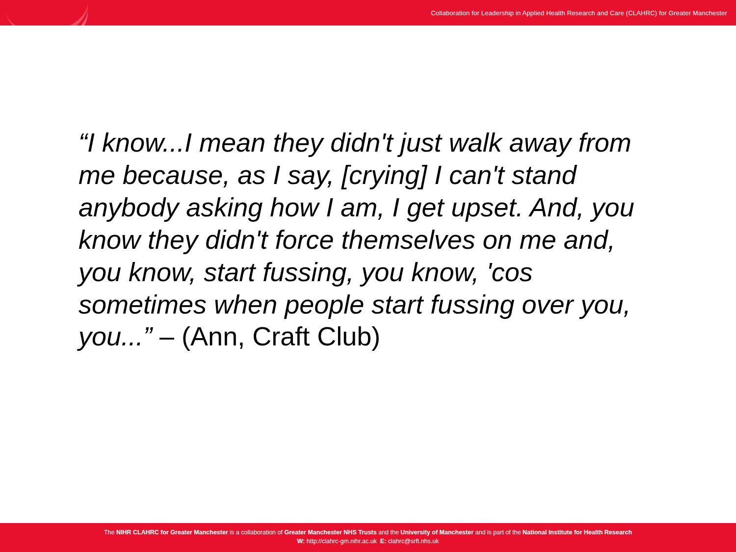Collaboration for Leadership in Applied Health Research and Care (CLAHRC) for Greater Manchester
“I know...I mean they didn't just walk away from me because, as I say, [crying] I can't stand anybody asking how I am, I get upset. And, you know they didn't force themselves on me and, you know, start fussing, you know, 'cos sometimes when people start fussing over you, you...” – (Ann, Craft Club)
The NIHR CLAHRC for Greater Manchester is a collaboration of Greater Manchester NHS Trusts and the University of Manchester and is part of the National Institute for Health Research W: http://clahrc-gm.nihr.ac.uk E: clahrc@srft.nhs.uk